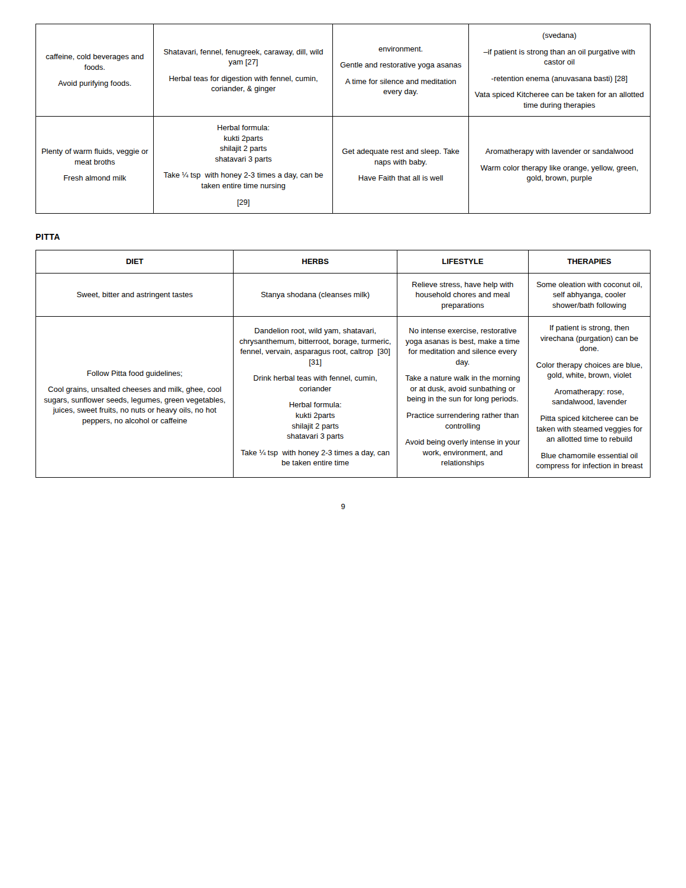| caffeine, cold beverages and foods. Avoid purifying foods. | Shatavari, fennel, fenugreek, caraway, dill, wild yam [27] Herbal teas for digestion with fennel, cumin, coriander, & ginger | environment. Gentle and restorative yoga asanas A time for silence and meditation every day. | (svedana) –if patient is strong than an oil purgative with castor oil -retention enema (anuvasana basti) [28] Vata spiced Kitcheree can be taken for an allotted time during therapies |
| Plenty of warm fluids, veggie or meat broths Fresh almond milk | Herbal formula: kukti 2parts shilajit 2 parts shatavari 3 parts Take ¼ tsp with honey 2-3 times a day, can be taken entire time nursing [29] | Get adequate rest and sleep. Take naps with baby. Have Faith that all is well | Aromatherapy with lavender or sandalwood Warm color therapy like orange, yellow, green, gold, brown, purple |
PITTA
| DIET | HERBS | LIFESTYLE | THERAPIES |
| --- | --- | --- | --- |
| Sweet, bitter and astringent tastes | Stanya shodana (cleanses milk) | Relieve stress, have help with household chores and meal preparations | Some oleation with coconut oil, self abhyanga, cooler shower/bath following |
| Follow Pitta food guidelines; Cool grains, unsalted cheeses and milk, ghee, cool sugars, sunflower seeds, legumes, green vegetables, juices, sweet fruits, no nuts or heavy oils, no hot peppers, no alcohol or caffeine | Dandelion root, wild yam, shatavari, chrysanthemum, bitterroot, borage, turmeric, fennel, vervain, asparagus root, caltrop [30][31] Drink herbal teas with fennel, cumin, coriander Herbal formula: kukti 2parts shilajit 2 parts shatavari 3 parts Take ¼ tsp with honey 2-3 times a day, can be taken entire time | No intense exercise, restorative yoga asanas is best, make a time for meditation and silence every day. Take a nature walk in the morning or at dusk, avoid sunbathing or being in the sun for long periods. Practice surrendering rather than controlling Avoid being overly intense in your work, environment, and relationships | If patient is strong, then virechana (purgation) can be done. Color therapy choices are blue, gold, white, brown, violet Aromatherapy: rose, sandalwood, lavender Pitta spiced kitcheree can be taken with steamed veggies for an allotted time to rebuild Blue chamomile essential oil compress for infection in breast |
9